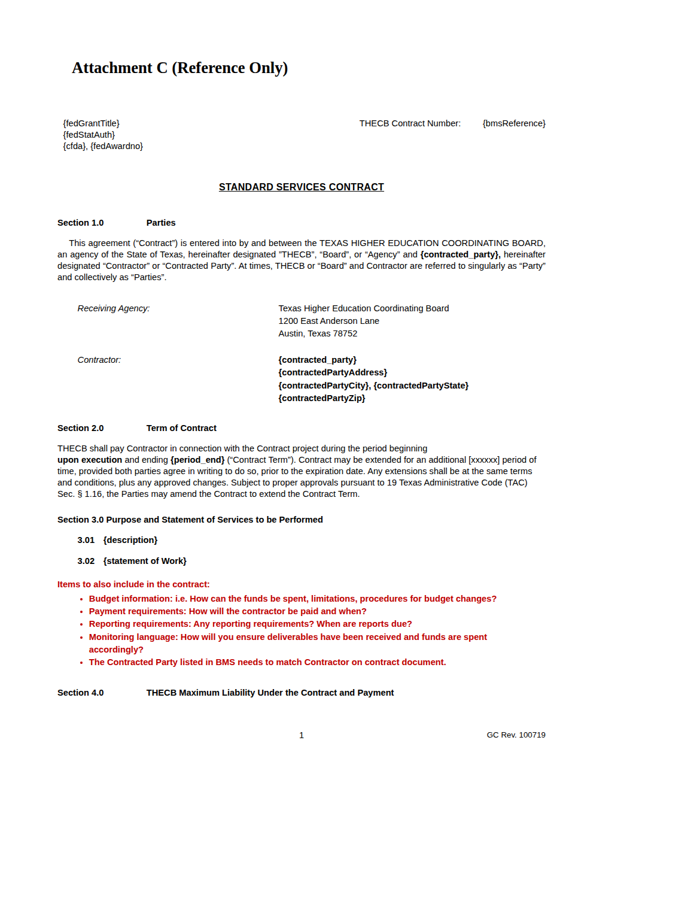Attachment C (Reference Only)
{fedGrantTitle}
THECB Contract Number:{bmsReference}
{fedStatAuth}
{cfda}, {fedAwardno}
STANDARD SERVICES CONTRACT
Section 1.0 Parties
This agreement (“Contract”) is entered into by and between the TEXAS HIGHER EDUCATION COORDINATING BOARD, an agency of the State of Texas, hereinafter designated ”THECB”, “Board”, or “Agency” and {contracted_party}, hereinafter designated “Contractor” or “Contracted Party”. At times, THECB or “Board” and Contractor are referred to singularly as “Party” and collectively as “Parties”.
| Receiving Agency: | Texas Higher Education Coordinating Board |
| | 1200 East Anderson Lane |
| | Austin, Texas 78752 |
| Contractor: | {contracted_party} |
| | {contractedPartyAddress} |
| | {contractedPartyCity}, {contractedPartyState} |
| | {contractedPartyZip} |
Section 2.0 Term of Contract
THECB shall pay Contractor in connection with the Contract project during the period beginning
upon execution and ending {period_end} (“Contract Term”). Contract may be extended for an additional [xxxxxx] period of time, provided both parties agree in writing to do so, prior to the expiration date. Any extensions shall be at the same terms and conditions, plus any approved changes. Subject to proper approvals pursuant to 19 Texas Administrative Code (TAC) Sec. § 1.16, the Parties may amend the Contract to extend the Contract Term.
Section 3.0 Purpose and Statement of Services to be Performed
3.01{description}
3.02{statement of Work}
Items to also include in the contract:
Budget information: i.e. How can the funds be spent, limitations, procedures for budget changes?
Payment requirements: How will the contractor be paid and when?
Reporting requirements: Any reporting requirements? When are reports due?
Monitoring language: How will you ensure deliverables have been received and funds are spent
accordingly?
The Contracted Party listed in BMS needs to match Contractor on contract document.
Section 4.0 THECB Maximum Liability Under the Contract and Payment
1
GC Rev. 100719